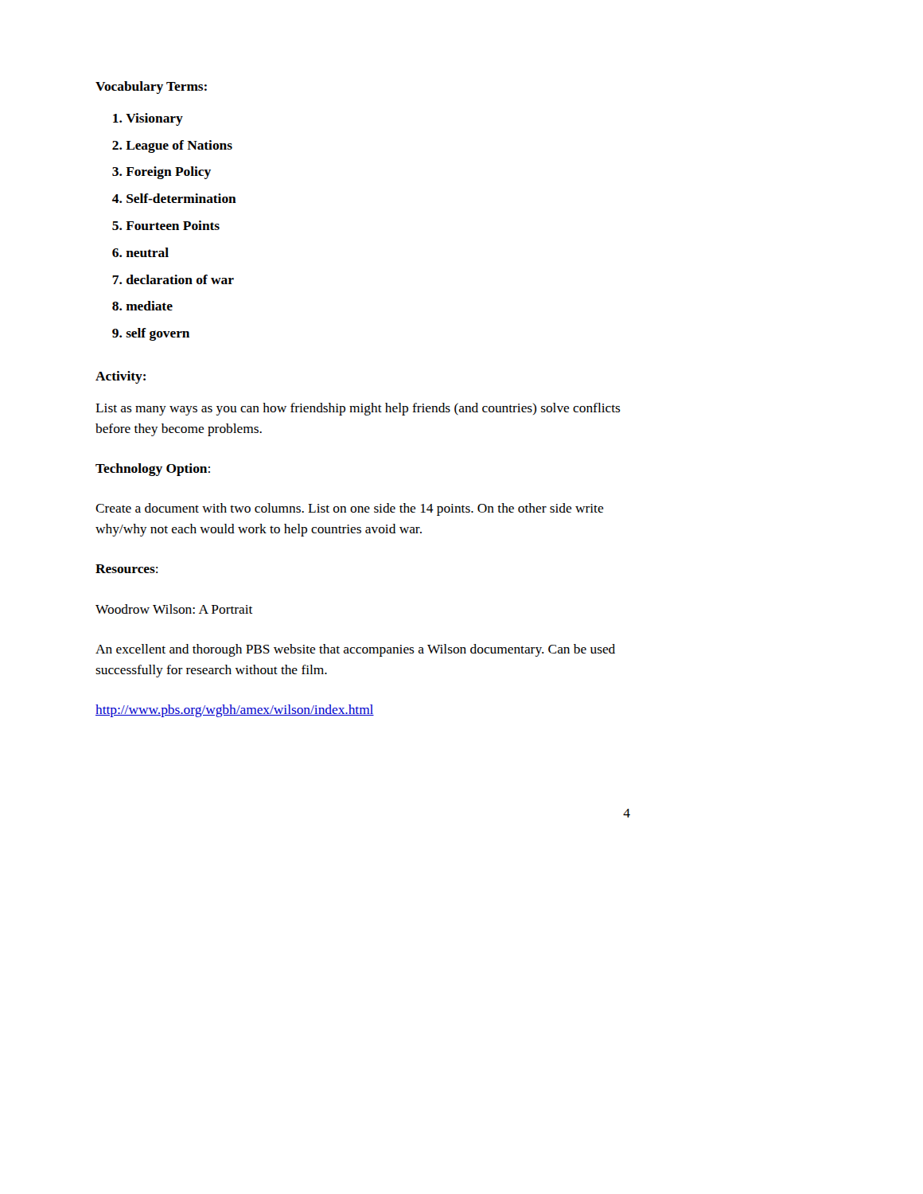Vocabulary Terms:
Visionary
League of Nations
Foreign Policy
Self-determination
Fourteen Points
neutral
declaration of war
mediate
self govern
Activity:
List as many ways as you can how friendship might help friends (and countries) solve conflicts before they become problems.
Technology Option:
Create a document with two columns. List on one side the 14 points. On the other side write why/why not each would work to help countries avoid war.
Resources:
Woodrow Wilson: A Portrait
An excellent and thorough PBS website that accompanies a Wilson documentary. Can be used successfully for research without the film.
http://www.pbs.org/wgbh/amex/wilson/index.html
4